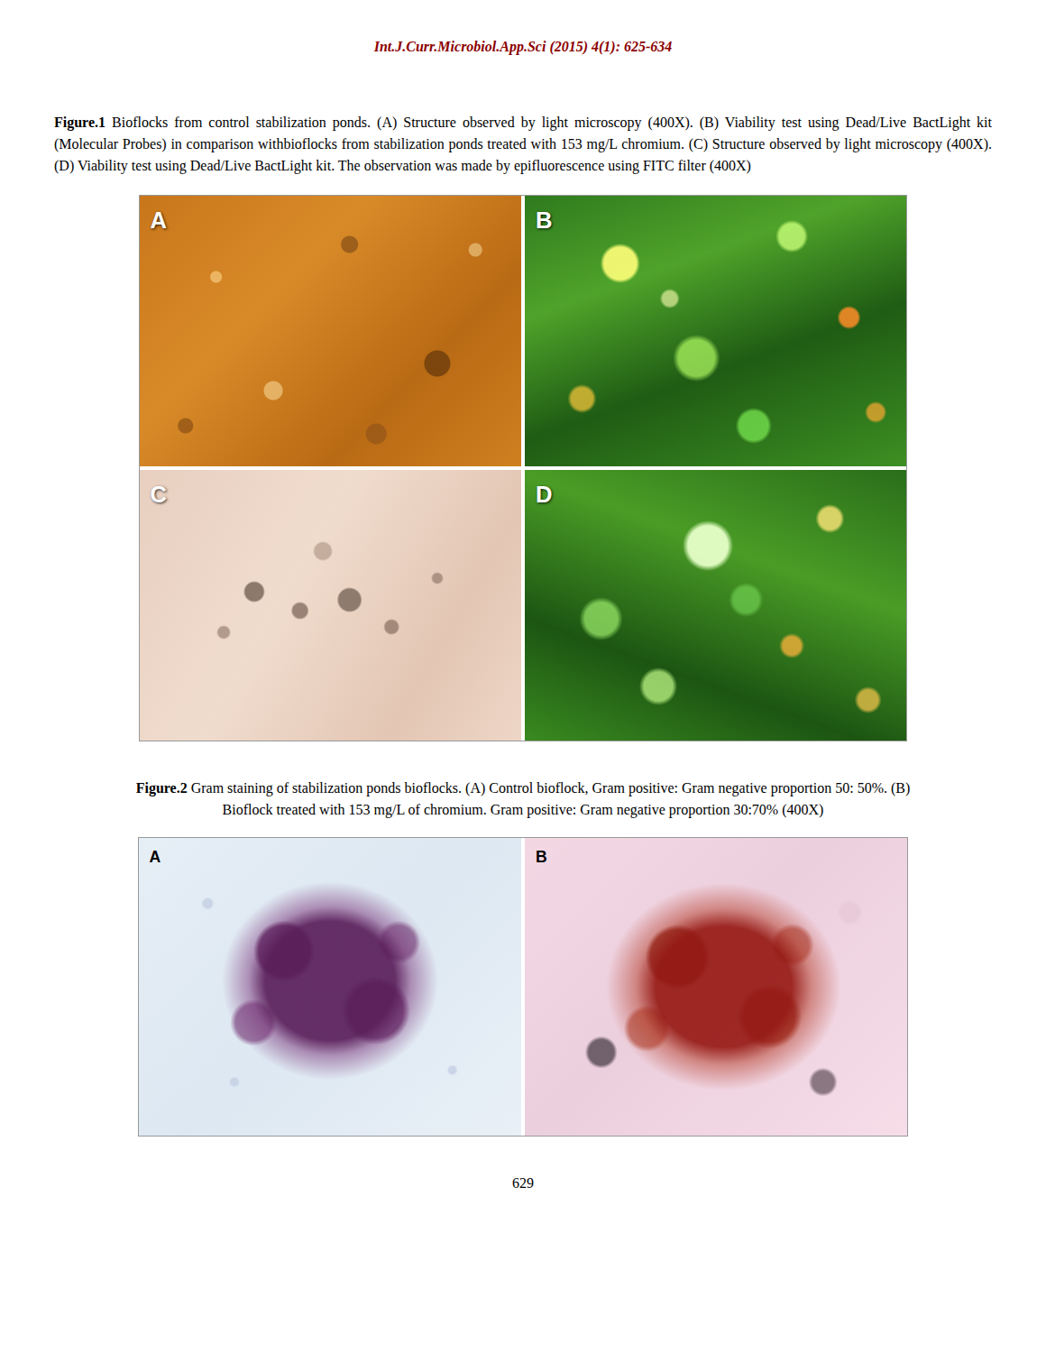Int.J.Curr.Microbiol.App.Sci (2015) 4(1): 625-634
Figure.1 Bioflocks from control stabilization ponds. (A) Structure observed by light microscopy (400X). (B) Viability test using Dead/Live BactLight kit (Molecular Probes) in comparison withbioflocks from stabilization ponds treated with 153 mg/L chromium. (C) Structure observed by light microscopy (400X). (D) Viability test using Dead/Live BactLight kit. The observation was made by epifluorescence using FITC filter (400X)
A
B
C
D
Figure.2 Gram staining of stabilization ponds bioflocks. (A) Control bioflock, Gram positive: Gram negative proportion 50: 50%. (B) Bioflock treated with 153 mg/L of chromium. Gram positive: Gram negative proportion 30:70% (400X)
A
B
629